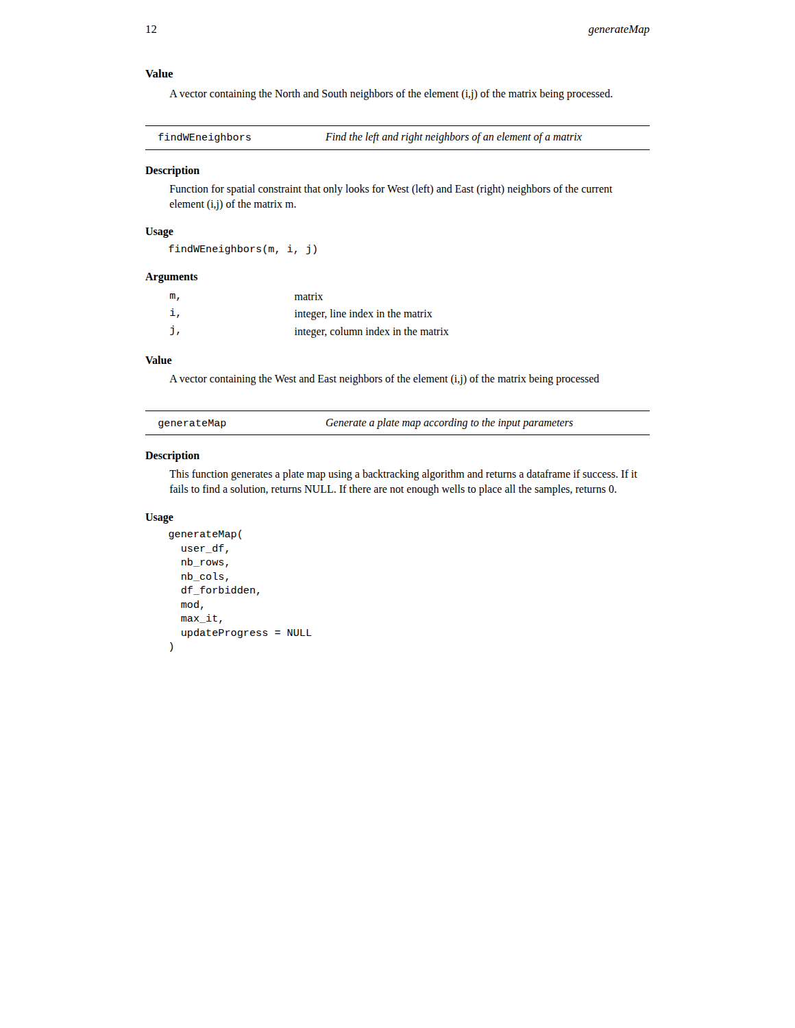12 generateMap
Value
A vector containing the North and South neighbors of the element (i,j) of the matrix being processed.
findWEneighbors Find the left and right neighbors of an element of a matrix
Description
Function for spatial constraint that only looks for West (left) and East (right) neighbors of the current element (i,j) of the matrix m.
Usage
findWEneighbors(m, i, j)
Arguments
| m, | matrix |
| i, | integer, line index in the matrix |
| j, | integer, column index in the matrix |
Value
A vector containing the West and East neighbors of the element (i,j) of the matrix being processed
generateMap Generate a plate map according to the input parameters
Description
This function generates a plate map using a backtracking algorithm and returns a dataframe if success. If it fails to find a solution, returns NULL. If there are not enough wells to place all the samples, returns 0.
Usage
generateMap(
  user_df,
  nb_rows,
  nb_cols,
  df_forbidden,
  mod,
  max_it,
  updateProgress = NULL
)